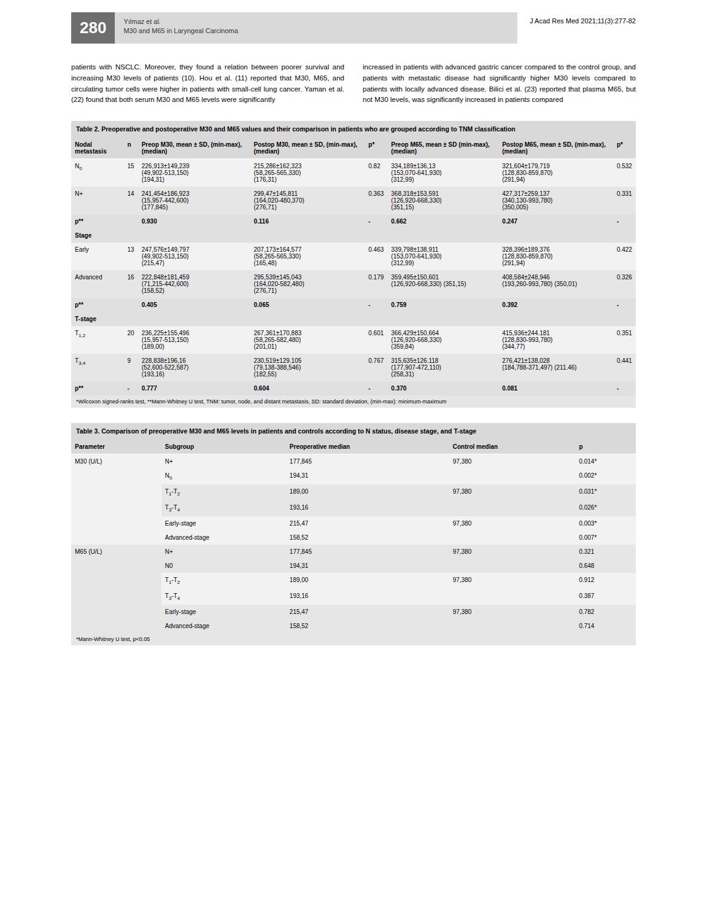280
Yılmaz et al.
M30 and M65 in Laryngeal Carcinoma
J Acad Res Med 2021;11(3):277-82
patients with NSCLC. Moreover, they found a relation between poorer survival and increasing M30 levels of patients (10). Hou et al. (11) reported that M30, M65, and circulating tumor cells were higher in patients with small-cell lung cancer. Yaman et al. (22) found that both serum M30 and M65 levels were significantly
increased in patients with advanced gastric cancer compared to the control group, and patients with metastatic disease had significantly higher M30 levels compared to patients with locally advanced disease. Bilici et al. (23) reported that plasma M65, but not M30 levels, was significantly increased in patients compared
Table 2. Preoperative and postoperative M30 and M65 values and their comparison in patients who are grouped according to TNM classification
| Nodal metastasis | n | Preop M30, mean ± SD, (min-max), (median) | Postop M30, mean ± SD, (min-max), (median) | p* | Preop M65, mean ± SD (min-max), (median) | Postop M65, mean ± SD, (min-max), (median) | p* |
| --- | --- | --- | --- | --- | --- | --- | --- |
| N 0 | 15 | 226,913±149,239 (49,902-513,150) (194,31) | 215,286±162,323 (58,265-565,330) (176,31) | 0.82 | 334,189±136,13 (153,070-641,930) (312,99) | 321,604±179,719 (128,830-859,870) (291,94) | 0.532 |
| N+ | 14 | 241,454±186,923 (15,957-442,600) (177,845) | 299,47±145,811 (164,020-480,370) (276,71) | 0.363 | 368,318±153,591 (126,920-668,330) (351,15) | 427,317±259,137 (340,130-993,780) (350,005) | 0.331 |
| p** | | 0.930 | 0.116 | - | 0.662 | 0.247 | - |
| Stage |
| Early | 13 | 247,576±149,797 (49,902-513,150) (215,47) | 207,173±164,577 (58,265-565,330) (165,48) | 0.463 | 339,798±138,911 (153,070-641,930) (312,99) | 328,396±189,376 (128,830-859,870) (291,94) | 0.422 |
| Advanced | 16 | 222,848±181,459 (71,215-442,600) (158,52) | 295,539±145,043 (164,020-582,480) (276,71) | 0.179 | 359,495±150,601 (126,920-668,330) (351,15) | 408,584±248,946 (193,260-993,780) (350,01) | 0.326 |
| p** | | 0.405 | 0.065 | - | 0.759 | 0.392 | - |
| T-stage |
| T 1,2 | 20 | 236,225±155,496 (15,957-513,150) (189,00) | 267,361±170,883 (58,265-582,480) (201,01) | 0.601 | 366,429±150,664 (126,920-668,330) (359,84) | 415,936±244.181 (128,830-993,780) (344,77) | 0.351 |
| T 3,4 | 9 | 228,838±196,16 (52,600-522,587) (193,16) | 230,519±129.105 (79,138-388,546) (182,55) | 0.767 | 315,635±126.118 (177,907-472,110) (258,31) | 276,421±138,028 (184,788-371,497) (211.46) | 0.441 |
| p** | - | 0.777 | 0.604 | - | 0.370 | 0.081 | - |
| *Wilcoxon signed-ranks test, **Mann-Whitney U test, TNM: tumor, node, and distant metastasis, SD: standard deviation, (min-max): minimum-maximum |
Table 3. Comparison of preoperative M30 and M65 levels in patients and controls according to N status, disease stage, and T-stage
| Parameter | Subgroup | Preoperative median | Control median | p |
| --- | --- | --- | --- | --- |
| M30 (U/L) | N+ | 177,845 | 97,380 | 0.014* |
| N 0 | 194,31 | 0.002* |
| T 1 -T 2 | 189,00 | 97,380 | 0.031* |
| T 3 -T 4 | 193,16 | 0.026* |
| Early-stage | 215,47 | 97,380 | 0.003* |
| Advanced-stage | 158,52 | 0.007* |
| M65 (U/L) | N+ | 177,845 | 97,380 | 0.321 |
| N0 | 194,31 | 0.648 |
| T 1 -T 2 | 189,00 | 97,380 | 0.912 |
| T 3 -T 4 | 193,16 | 0.387 |
| Early-stage | 215,47 | 97,380 | 0.782 |
| Advanced-stage | 158,52 | 0.714 |
| *Mann-Whitney U test, p<0.05 |